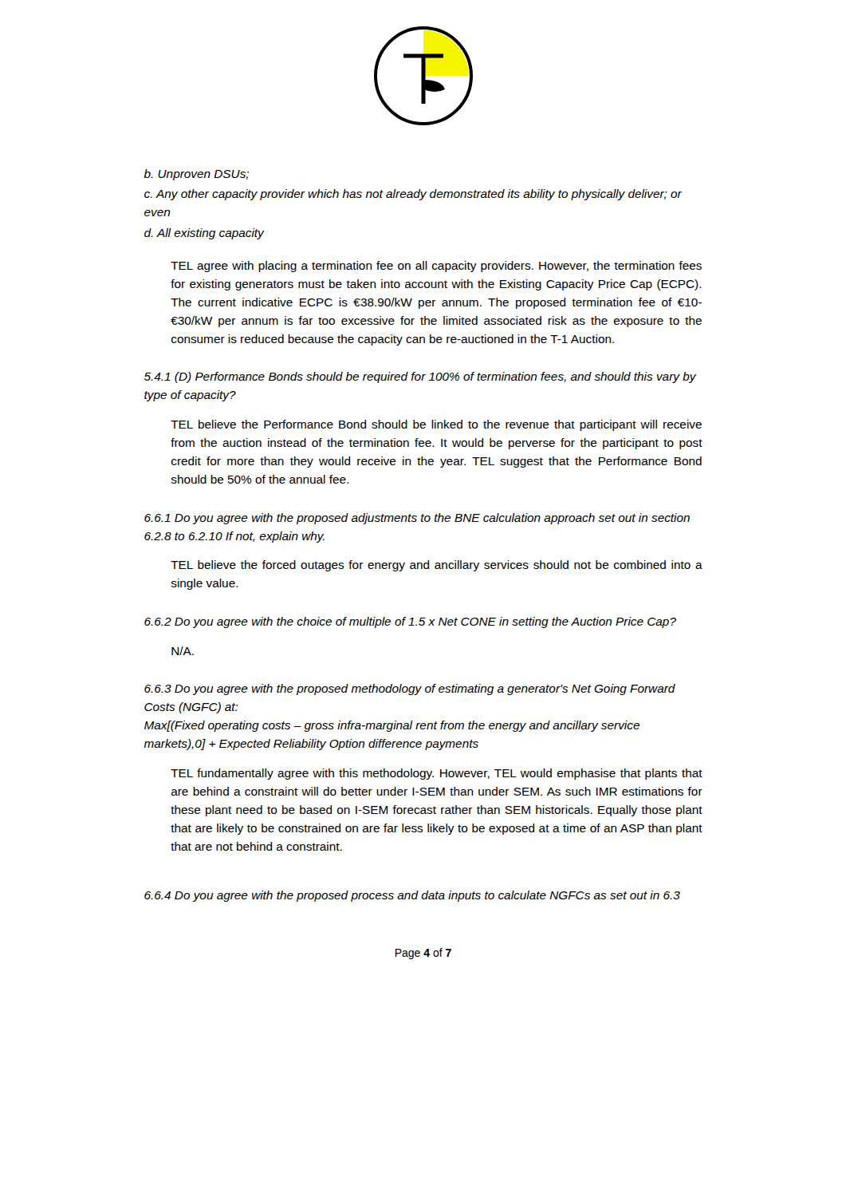b. Unproven DSUs;
c. Any other capacity provider which has not already demonstrated its ability to physically deliver; or even
d. All existing capacity
TEL agree with placing a termination fee on all capacity providers. However, the termination fees for existing generators must be taken into account with the Existing Capacity Price Cap (ECPC). The current indicative ECPC is €38.90/kW per annum. The proposed termination fee of €10-€30/kW per annum is far too excessive for the limited associated risk as the exposure to the consumer is reduced because the capacity can be re-auctioned in the T-1 Auction.
5.4.1 (D) Performance Bonds should be required for 100% of termination fees, and should this vary by type of capacity?
TEL believe the Performance Bond should be linked to the revenue that participant will receive from the auction instead of the termination fee. It would be perverse for the participant to post credit for more than they would receive in the year. TEL suggest that the Performance Bond should be 50% of the annual fee.
6.6.1 Do you agree with the proposed adjustments to the BNE calculation approach set out in section 6.2.8 to 6.2.10 If not, explain why.
TEL believe the forced outages for energy and ancillary services should not be combined into a single value.
6.6.2 Do you agree with the choice of multiple of 1.5 x Net CONE in setting the Auction Price Cap?
N/A.
6.6.3 Do you agree with the proposed methodology of estimating a generator's Net Going Forward Costs (NGFC) at:
Max[(Fixed operating costs – gross infra-marginal rent from the energy and ancillary service markets),0] + Expected Reliability Option difference payments
TEL fundamentally agree with this methodology. However, TEL would emphasise that plants that are behind a constraint will do better under I-SEM than under SEM. As such IMR estimations for these plant need to be based on I-SEM forecast rather than SEM historicals. Equally those plant that are likely to be constrained on are far less likely to be exposed at a time of an ASP than plant that are not behind a constraint.
6.6.4 Do you agree with the proposed process and data inputs to calculate NGFCs as set out in 6.3
Page 4 of 7